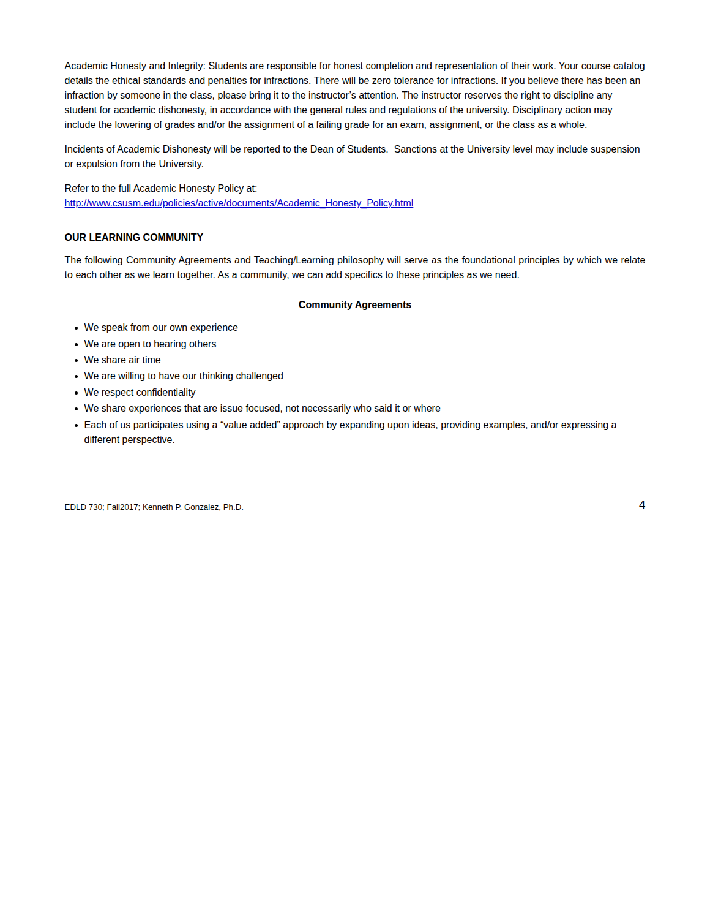Academic Honesty and Integrity: Students are responsible for honest completion and representation of their work. Your course catalog details the ethical standards and penalties for infractions. There will be zero tolerance for infractions. If you believe there has been an infraction by someone in the class, please bring it to the instructor’s attention. The instructor reserves the right to discipline any student for academic dishonesty, in accordance with the general rules and regulations of the university. Disciplinary action may include the lowering of grades and/or the assignment of a failing grade for an exam, assignment, or the class as a whole.
Incidents of Academic Dishonesty will be reported to the Dean of Students. Sanctions at the University level may include suspension or expulsion from the University.
Refer to the full Academic Honesty Policy at:
http://www.csusm.edu/policies/active/documents/Academic_Honesty_Policy.html
OUR LEARNING COMMUNITY
The following Community Agreements and Teaching/Learning philosophy will serve as the foundational principles by which we relate to each other as we learn together. As a community, we can add specifics to these principles as we need.
Community Agreements
We speak from our own experience
We are open to hearing others
We share air time
We are willing to have our thinking challenged
We respect confidentiality
We share experiences that are issue focused, not necessarily who said it or where
Each of us participates using a “value added” approach by expanding upon ideas, providing examples, and/or expressing a different perspective.
EDLD 730; Fall2017; Kenneth P. Gonzalez, Ph.D. 4